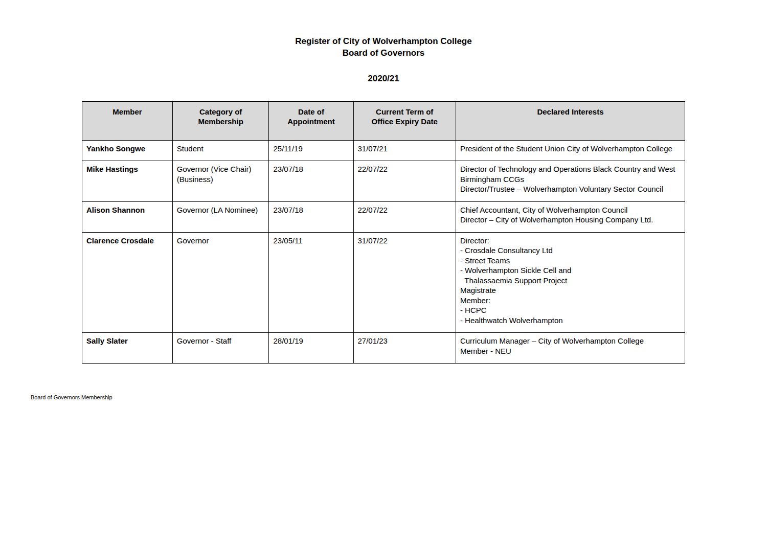Register of City of Wolverhampton College
Board of Governors
2020/21
| Member | Category of Membership | Date of Appointment | Current Term of Office Expiry Date | Declared Interests |
| --- | --- | --- | --- | --- |
| Yankho Songwe | Student | 25/11/19 | 31/07/21 | President of the Student Union City of Wolverhampton College |
| Mike Hastings | Governor (Vice Chair) (Business) | 23/07/18 | 22/07/22 | Director of Technology and Operations Black Country and West Birmingham CCGs Director/Trustee – Wolverhampton Voluntary Sector Council |
| Alison Shannon | Governor (LA Nominee) | 23/07/18 | 22/07/22 | Chief Accountant, City of Wolverhampton Council Director – City of Wolverhampton Housing Company Ltd. |
| Clarence Crosdale | Governor | 23/05/11 | 31/07/22 | Director: - Crosdale Consultancy Ltd - Street Teams - Wolverhampton Sickle Cell and Thalassaemia Support Project Magistrate Member: - HCPC - Healthwatch Wolverhampton |
| Sally Slater | Governor - Staff | 28/01/19 | 27/01/23 | Curriculum Manager – City of Wolverhampton College Member - NEU |
Board of Governors Membership